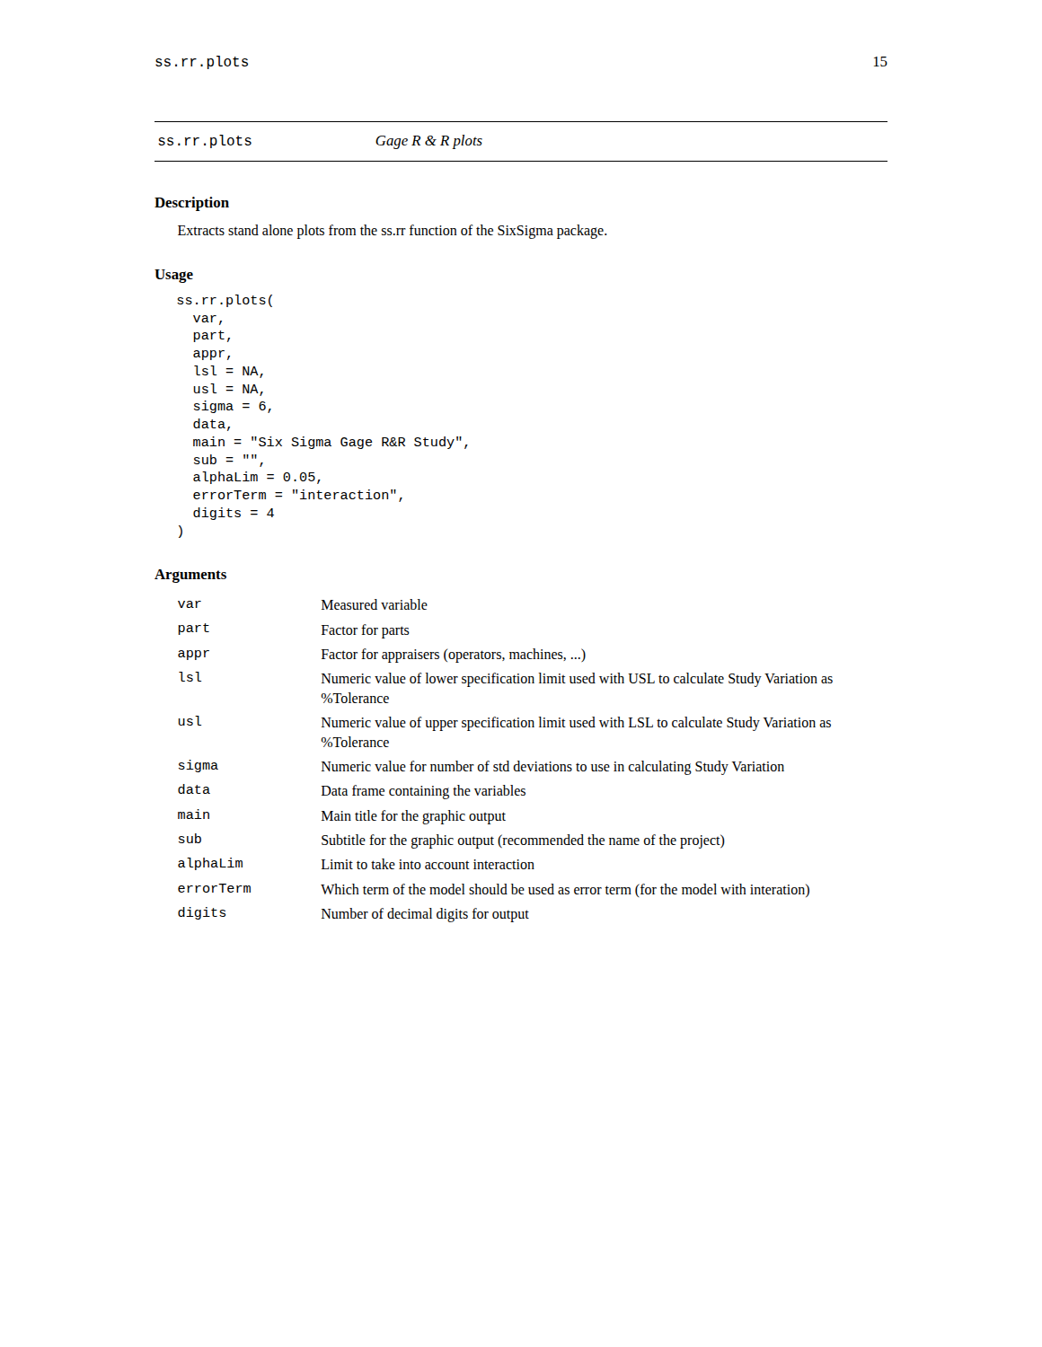ss.rr.plots 15
| ss.rr.plots | Gage R & R plots |
Description
Extracts stand alone plots from the ss.rr function of the SixSigma package.
Usage
ss.rr.plots(
  var,
  part,
  appr,
  lsl = NA,
  usl = NA,
  sigma = 6,
  data,
  main = "Six Sigma Gage R&R Study",
  sub = "",
  alphaLim = 0.05,
  errorTerm = "interaction",
  digits = 4
)
Arguments
| var | Measured variable |
| part | Factor for parts |
| appr | Factor for appraisers (operators, machines, ...) |
| lsl | Numeric value of lower specification limit used with USL to calculate Study Variation as %Tolerance |
| usl | Numeric value of upper specification limit used with LSL to calculate Study Variation as %Tolerance |
| sigma | Numeric value for number of std deviations to use in calculating Study Variation |
| data | Data frame containing the variables |
| main | Main title for the graphic output |
| sub | Subtitle for the graphic output (recommended the name of the project) |
| alphaLim | Limit to take into account interaction |
| errorTerm | Which term of the model should be used as error term (for the model with interation) |
| digits | Number of decimal digits for output |